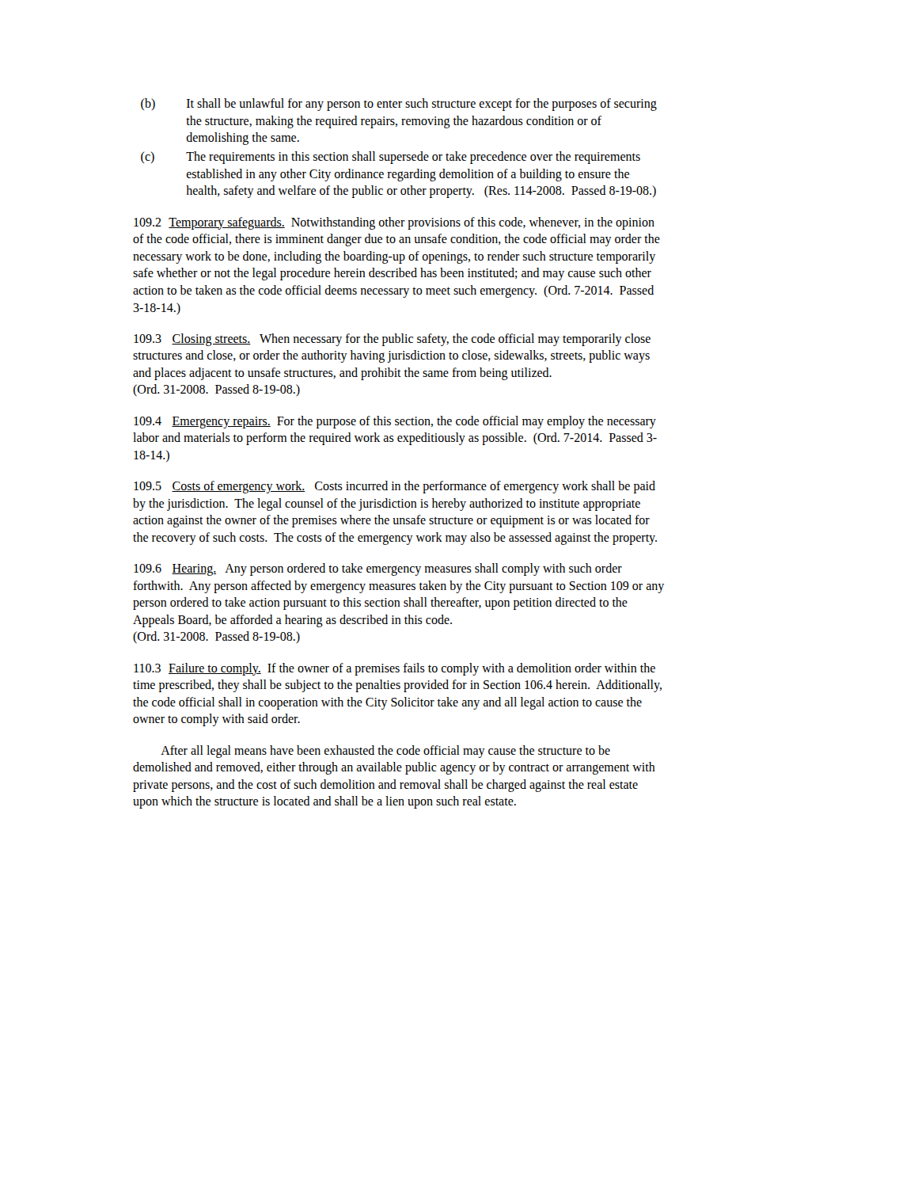(b)
It shall be unlawful for any person to enter such structure except for the purposes of securing the structure, making the required repairs, removing the hazardous condition or of demolishing the same.
(c)
The requirements in this section shall supersede or take precedence over the requirements established in any other City ordinance regarding demolition of a building to ensure the health, safety and welfare of the public or other property. (Res. 114-2008. Passed 8-19-08.)
109.2 Temporary safeguards. Notwithstanding other provisions of this code, whenever, in the opinion of the code official, there is imminent danger due to an unsafe condition, the code official may order the necessary work to be done, including the boarding-up of openings, to render such structure temporarily safe whether or not the legal procedure herein described has been instituted; and may cause such other action to be taken as the code official deems necessary to meet such emergency. (Ord. 7-2014. Passed 3-18-14.)
109.3 Closing streets. When necessary for the public safety, the code official may temporarily close structures and close, or order the authority having jurisdiction to close, sidewalks, streets, public ways and places adjacent to unsafe structures, and prohibit the same from being utilized.
(Ord. 31-2008. Passed 8-19-08.)
109.4 Emergency repairs. For the purpose of this section, the code official may employ the necessary labor and materials to perform the required work as expeditiously as possible. (Ord. 7-2014. Passed 3-18-14.)
109.5 Costs of emergency work. Costs incurred in the performance of emergency work shall be paid by the jurisdiction. The legal counsel of the jurisdiction is hereby authorized to institute appropriate action against the owner of the premises where the unsafe structure or equipment is or was located for the recovery of such costs. The costs of the emergency work may also be assessed against the property.
109.6 Hearing. Any person ordered to take emergency measures shall comply with such order forthwith. Any person affected by emergency measures taken by the City pursuant to Section 109 or any person ordered to take action pursuant to this section shall thereafter, upon petition directed to the Appeals Board, be afforded a hearing as described in this code.
(Ord. 31-2008. Passed 8-19-08.)
110.3 Failure to comply. If the owner of a premises fails to comply with a demolition order within the time prescribed, they shall be subject to the penalties provided for in Section 106.4 herein. Additionally, the code official shall in cooperation with the City Solicitor take any and all legal action to cause the owner to comply with said order.
After all legal means have been exhausted the code official may cause the structure to be demolished and removed, either through an available public agency or by contract or arrangement with private persons, and the cost of such demolition and removal shall be charged against the real estate upon which the structure is located and shall be a lien upon such real estate.